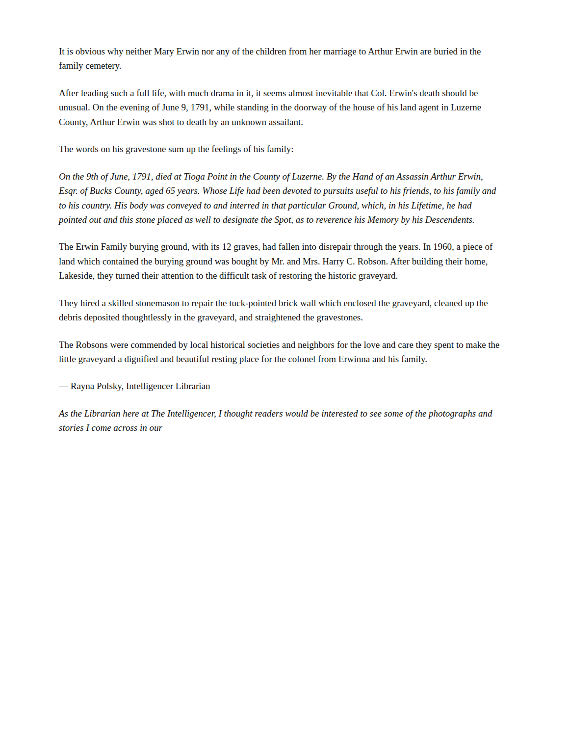It is obvious why neither Mary Erwin nor any of the children from her marriage to Arthur Erwin are buried in the family cemetery.
After leading such a full life, with much drama in it, it seems almost inevitable that Col. Erwin's death should be unusual. On the evening of June 9, 1791, while standing in the doorway of the house of his land agent in Luzerne County, Arthur Erwin was shot to death by an unknown assailant.
The words on his gravestone sum up the feelings of his family:
On the 9th of June, 1791, died at Tioga Point in the County of Luzerne. By the Hand of an Assassin Arthur Erwin, Esqr. of Bucks County, aged 65 years. Whose Life had been devoted to pursuits useful to his friends, to his family and to his country. His body was conveyed to and interred in that particular Ground, which, in his Lifetime, he had pointed out and this stone placed as well to designate the Spot, as to reverence his Memory by his Descendents.
The Erwin Family burying ground, with its 12 graves, had fallen into disrepair through the years. In 1960, a piece of land which contained the burying ground was bought by Mr. and Mrs. Harry C. Robson. After building their home, Lakeside, they turned their attention to the difficult task of restoring the historic graveyard.
They hired a skilled stonemason to repair the tuck-pointed brick wall which enclosed the graveyard, cleaned up the debris deposited thoughtlessly in the graveyard, and straightened the gravestones.
The Robsons were commended by local historical societies and neighbors for the love and care they spent to make the little graveyard a dignified and beautiful resting place for the colonel from Erwinna and his family.
— Rayna Polsky, Intelligencer Librarian
As the Librarian here at The Intelligencer, I thought readers would be interested to see some of the photographs and stories I come across in our